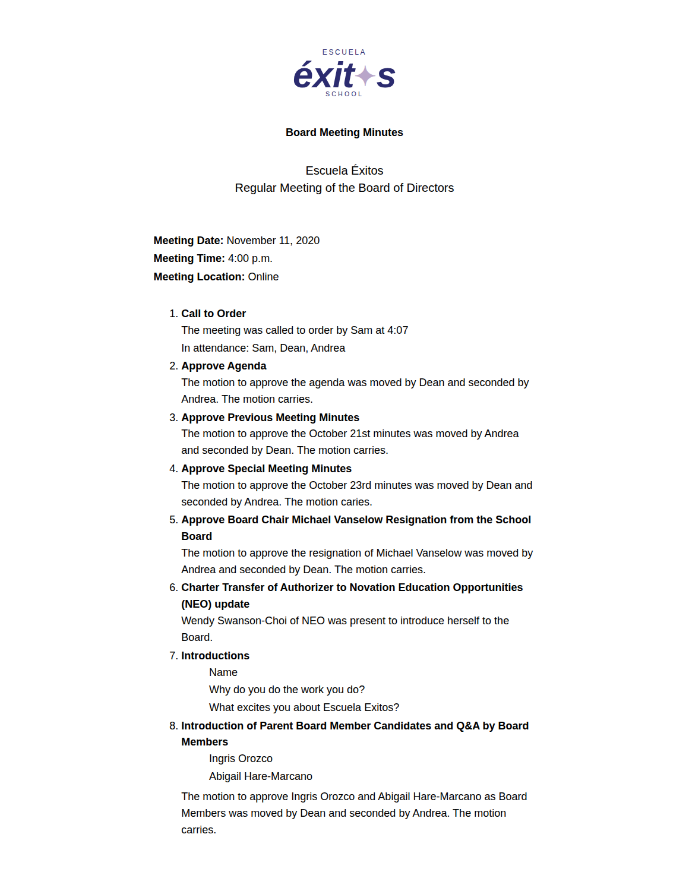ESCUELA
éxit✦s
SCHOOL
Board Meeting Minutes
Escuela Éxitos Regular Meeting of the Board of Directors
Meeting Date: November 11, 2020
Meeting Time: 4:00 p.m.
Meeting Location: Online
Call to Order
The meeting was called to order by Sam at 4:07
In attendance: Sam, Dean, Andrea
Approve Agenda
The motion to approve the agenda was moved by Dean and seconded by Andrea. The motion carries.
Approve Previous Meeting Minutes
The motion to approve the October 21st minutes was moved by Andrea and seconded by Dean. The motion carries.
Approve Special Meeting Minutes
The motion to approve the October 23rd minutes was moved by Dean and seconded by Andrea. The motion caries.
Approve Board Chair Michael Vanselow Resignation from the School Board
The motion to approve the resignation of Michael Vanselow was moved by Andrea and seconded by Dean. The motion carries.
Charter Transfer of Authorizer to Novation Education Opportunities (NEO) update
Wendy Swanson-Choi of NEO was present to introduce herself to the Board.
Introductions
Name
Why do you do the work you do?
What excites you about Escuela Exitos?
Introduction of Parent Board Member Candidates and Q&A by Board Members
Ingris Orozco
Abigail Hare-Marcano
The motion to approve Ingris Orozco and Abigail Hare-Marcano as Board Members was moved by Dean and seconded by Andrea. The motion carries.